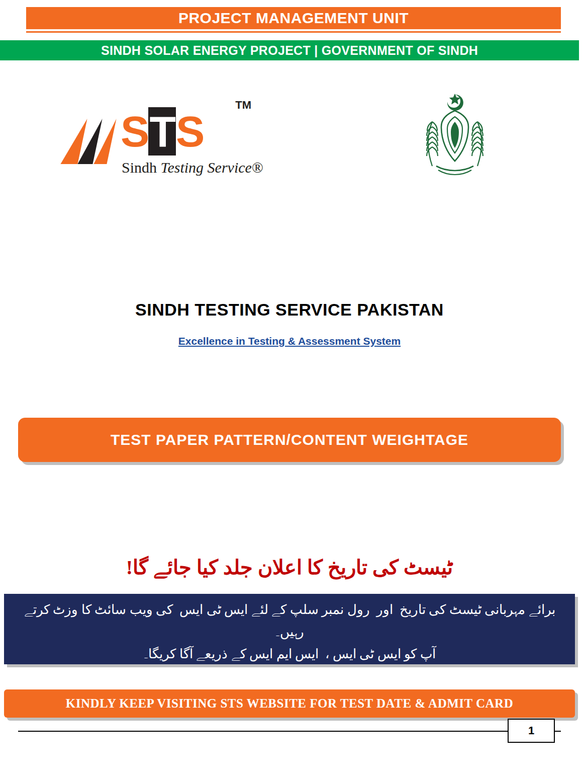PROJECT MANAGEMENT UNIT
SINDH SOLAR ENERGY PROJECT | GOVERNMENT OF SINDH
TM
STS
Sindh Testing Service®
SINDH TESTING SERVICE PAKISTAN
Excellence in Testing & Assessment System
TEST PAPER PATTERN/CONTENT WEIGHTAGE
ٹیسٹ کی تاریخ کا اعلان جلد کیا جائے گا!
برائے مہربانی ٹیسٹ کی تاریخ اور رول نمبر سلپ کے لئے ایس ٹی ایس کی ویب سائٹ کا وزٹ کرتے رہیں۔
آپ کو ایس ٹی ایس ، ایس ایم ایس کے ذریعے آگا کریگا۔
KINDLY KEEP VISITING STS WEBSITE FOR TEST DATE & ADMIT CARD
1